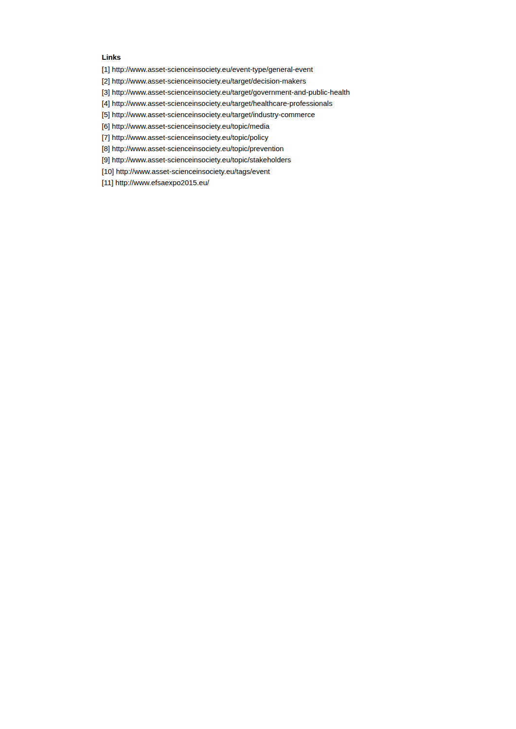Links
[1] http://www.asset-scienceinsociety.eu/event-type/general-event
[2] http://www.asset-scienceinsociety.eu/target/decision-makers
[3] http://www.asset-scienceinsociety.eu/target/government-and-public-health
[4] http://www.asset-scienceinsociety.eu/target/healthcare-professionals
[5] http://www.asset-scienceinsociety.eu/target/industry-commerce
[6] http://www.asset-scienceinsociety.eu/topic/media
[7] http://www.asset-scienceinsociety.eu/topic/policy
[8] http://www.asset-scienceinsociety.eu/topic/prevention
[9] http://www.asset-scienceinsociety.eu/topic/stakeholders
[10] http://www.asset-scienceinsociety.eu/tags/event
[11] http://www.efsaexpo2015.eu/